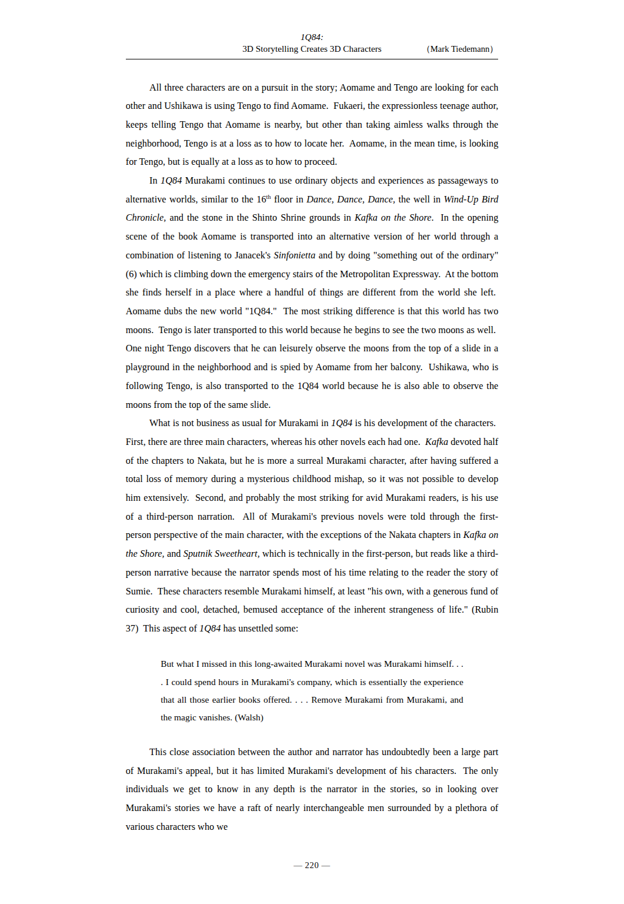1Q84:
3D Storytelling Creates 3D Characters （Mark Tiedemann）
All three characters are on a pursuit in the story; Aomame and Tengo are looking for each other and Ushikawa is using Tengo to find Aomame. Fukaeri, the expressionless teenage author, keeps telling Tengo that Aomame is nearby, but other than taking aimless walks through the neighborhood, Tengo is at a loss as to how to locate her. Aomame, in the mean time, is looking for Tengo, but is equally at a loss as to how to proceed.
In 1Q84 Murakami continues to use ordinary objects and experiences as passageways to alternative worlds, similar to the 16th floor in Dance, Dance, Dance, the well in Wind-Up Bird Chronicle, and the stone in the Shinto Shrine grounds in Kafka on the Shore. In the opening scene of the book Aomame is transported into an alternative version of her world through a combination of listening to Janacek's Sinfonietta and by doing "something out of the ordinary" (6) which is climbing down the emergency stairs of the Metropolitan Expressway. At the bottom she finds herself in a place where a handful of things are different from the world she left. Aomame dubs the new world "1Q84." The most striking difference is that this world has two moons. Tengo is later transported to this world because he begins to see the two moons as well. One night Tengo discovers that he can leisurely observe the moons from the top of a slide in a playground in the neighborhood and is spied by Aomame from her balcony. Ushikawa, who is following Tengo, is also transported to the 1Q84 world because he is also able to observe the moons from the top of the same slide.
What is not business as usual for Murakami in 1Q84 is his development of the characters. First, there are three main characters, whereas his other novels each had one. Kafka devoted half of the chapters to Nakata, but he is more a surreal Murakami character, after having suffered a total loss of memory during a mysterious childhood mishap, so it was not possible to develop him extensively. Second, and probably the most striking for avid Murakami readers, is his use of a third-person narration. All of Murakami's previous novels were told through the first-person perspective of the main character, with the exceptions of the Nakata chapters in Kafka on the Shore, and Sputnik Sweetheart, which is technically in the first-person, but reads like a third-person narrative because the narrator spends most of his time relating to the reader the story of Sumie. These characters resemble Murakami himself, at least "his own, with a generous fund of curiosity and cool, detached, bemused acceptance of the inherent strangeness of life." (Rubin 37) This aspect of 1Q84 has unsettled some:
But what I missed in this long-awaited Murakami novel was Murakami himself. . . . I could spend hours in Murakami's company, which is essentially the experience that all those earlier books offered. . . . Remove Murakami from Murakami, and the magic vanishes. (Walsh)
This close association between the author and narrator has undoubtedly been a large part of Murakami's appeal, but it has limited Murakami's development of his characters. The only individuals we get to know in any depth is the narrator in the stories, so in looking over Murakami's stories we have a raft of nearly interchangeable men surrounded by a plethora of various characters who we
— 220 —